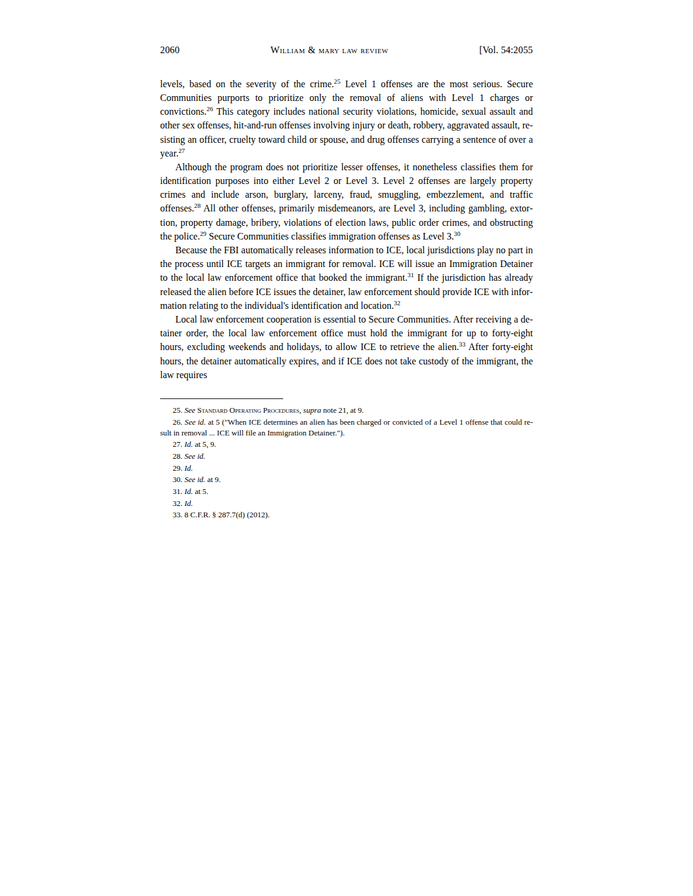2060 William & Mary Law Review [Vol. 54:2055
levels, based on the severity of the crime.25 Level 1 offenses are the most serious. Secure Communities purports to prioritize only the removal of aliens with Level 1 charges or convictions.26 This category includes national security violations, homicide, sexual assault and other sex offenses, hit-and-run offenses involving injury or death, robbery, aggravated assault, resisting an officer, cruelty toward child or spouse, and drug offenses carrying a sentence of over a year.27
Although the program does not prioritize lesser offenses, it nonetheless classifies them for identification purposes into either Level 2 or Level 3. Level 2 offenses are largely property crimes and include arson, burglary, larceny, fraud, smuggling, embezzlement, and traffic offenses.28 All other offenses, primarily misdemeanors, are Level 3, including gambling, extortion, property damage, bribery, violations of election laws, public order crimes, and obstructing the police.29 Secure Communities classifies immigration offenses as Level 3.30
Because the FBI automatically releases information to ICE, local jurisdictions play no part in the process until ICE targets an immigrant for removal. ICE will issue an Immigration Detainer to the local law enforcement office that booked the immigrant.31 If the jurisdiction has already released the alien before ICE issues the detainer, law enforcement should provide ICE with information relating to the individual's identification and location.32
Local law enforcement cooperation is essential to Secure Communities. After receiving a detainer order, the local law enforcement office must hold the immigrant for up to forty-eight hours, excluding weekends and holidays, to allow ICE to retrieve the alien.33 After forty-eight hours, the detainer automatically expires, and if ICE does not take custody of the immigrant, the law requires
See Standard Operating Procedures, supra note 21, at 9.
See id. at 5 ("When ICE determines an alien has been charged or convicted of a Level 1 offense that could result in removal ... ICE will file an Immigration Detainer.").
Id. at 5, 9.
See id.
Id.
See id. at 9.
Id. at 5.
Id.
8 C.F.R. § 287.7(d) (2012).